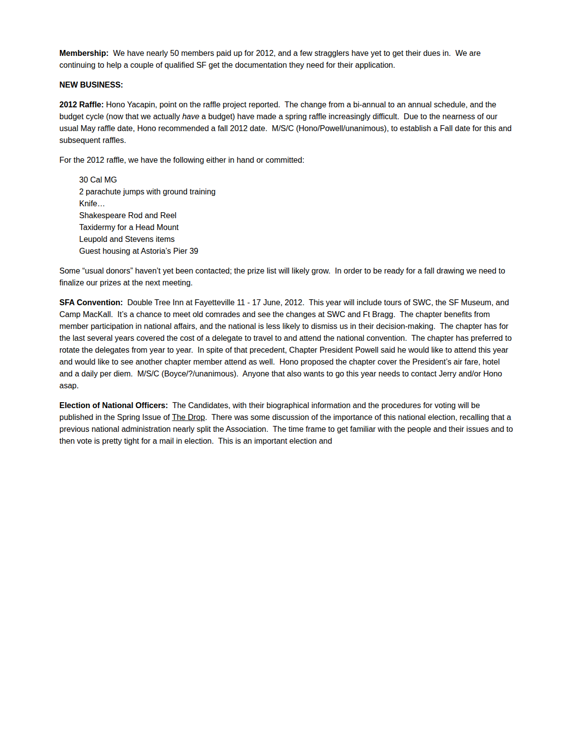Membership: We have nearly 50 members paid up for 2012, and a few stragglers have yet to get their dues in. We are continuing to help a couple of qualified SF get the documentation they need for their application.
NEW BUSINESS:
2012 Raffle: Hono Yacapin, point on the raffle project reported. The change from a bi-annual to an annual schedule, and the budget cycle (now that we actually have a budget) have made a spring raffle increasingly difficult. Due to the nearness of our usual May raffle date, Hono recommended a fall 2012 date. M/S/C (Hono/Powell/unanimous), to establish a Fall date for this and subsequent raffles.
For the 2012 raffle, we have the following either in hand or committed:
30 Cal MG
2 parachute jumps with ground training
Knife…
Shakespeare Rod and Reel
Taxidermy for a Head Mount
Leupold and Stevens items
Guest housing at Astoria’s Pier 39
Some “usual donors” haven’t yet been contacted; the prize list will likely grow. In order to be ready for a fall drawing we need to finalize our prizes at the next meeting.
SFA Convention: Double Tree Inn at Fayetteville 11 - 17 June, 2012. This year will include tours of SWC, the SF Museum, and Camp MacKall. It’s a chance to meet old comrades and see the changes at SWC and Ft Bragg. The chapter benefits from member participation in national affairs, and the national is less likely to dismiss us in their decision-making. The chapter has for the last several years covered the cost of a delegate to travel to and attend the national convention. The chapter has preferred to rotate the delegates from year to year. In spite of that precedent, Chapter President Powell said he would like to attend this year and would like to see another chapter member attend as well. Hono proposed the chapter cover the President’s air fare, hotel and a daily per diem. M/S/C (Boyce/?/unanimous). Anyone that also wants to go this year needs to contact Jerry and/or Hono asap.
Election of National Officers: The Candidates, with their biographical information and the procedures for voting will be published in the Spring Issue of The Drop. There was some discussion of the importance of this national election, recalling that a previous national administration nearly split the Association. The time frame to get familiar with the people and their issues and to then vote is pretty tight for a mail in election. This is an important election and